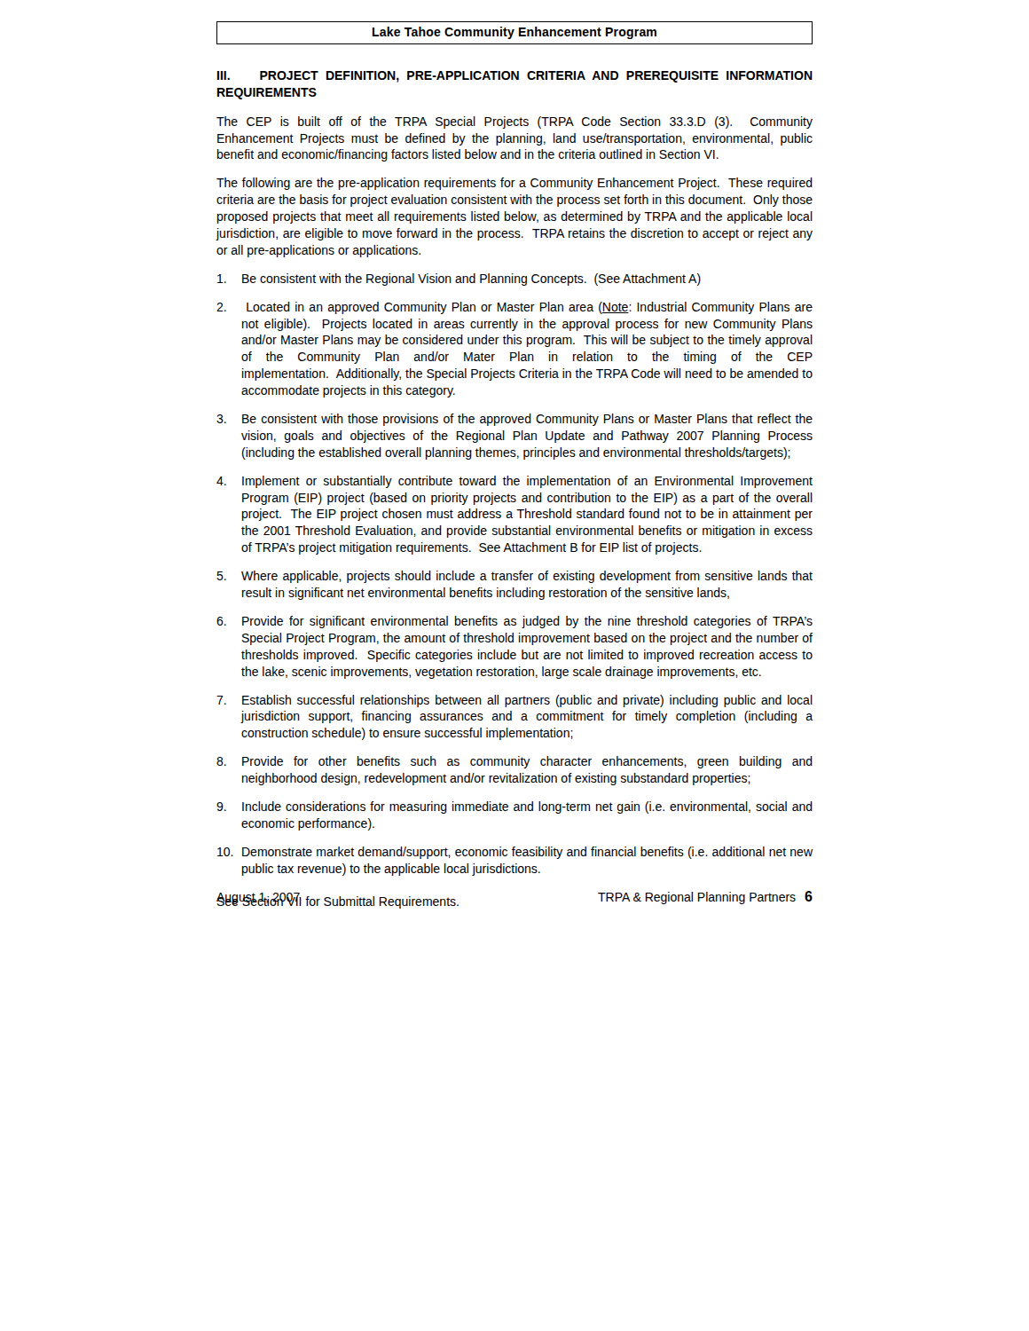Lake Tahoe Community Enhancement Program
III. PROJECT DEFINITION, PRE-APPLICATION CRITERIA AND PREREQUISITE INFORMATION REQUIREMENTS
The CEP is built off of the TRPA Special Projects (TRPA Code Section 33.3.D (3). Community Enhancement Projects must be defined by the planning, land use/transportation, environmental, public benefit and economic/financing factors listed below and in the criteria outlined in Section VI.
The following are the pre-application requirements for a Community Enhancement Project. These required criteria are the basis for project evaluation consistent with the process set forth in this document. Only those proposed projects that meet all requirements listed below, as determined by TRPA and the applicable local jurisdiction, are eligible to move forward in the process. TRPA retains the discretion to accept or reject any or all pre-applications or applications.
Be consistent with the Regional Vision and Planning Concepts. (See Attachment A)
Located in an approved Community Plan or Master Plan area (Note: Industrial Community Plans are not eligible). Projects located in areas currently in the approval process for new Community Plans and/or Master Plans may be considered under this program. This will be subject to the timely approval of the Community Plan and/or Mater Plan in relation to the timing of the CEP implementation. Additionally, the Special Projects Criteria in the TRPA Code will need to be amended to accommodate projects in this category.
Be consistent with those provisions of the approved Community Plans or Master Plans that reflect the vision, goals and objectives of the Regional Plan Update and Pathway 2007 Planning Process (including the established overall planning themes, principles and environmental thresholds/targets);
Implement or substantially contribute toward the implementation of an Environmental Improvement Program (EIP) project (based on priority projects and contribution to the EIP) as a part of the overall project. The EIP project chosen must address a Threshold standard found not to be in attainment per the 2001 Threshold Evaluation, and provide substantial environmental benefits or mitigation in excess of TRPA’s project mitigation requirements. See Attachment B for EIP list of projects.
Where applicable, projects should include a transfer of existing development from sensitive lands that result in significant net environmental benefits including restoration of the sensitive lands,
Provide for significant environmental benefits as judged by the nine threshold categories of TRPA’s Special Project Program, the amount of threshold improvement based on the project and the number of thresholds improved. Specific categories include but are not limited to improved recreation access to the lake, scenic improvements, vegetation restoration, large scale drainage improvements, etc.
Establish successful relationships between all partners (public and private) including public and local jurisdiction support, financing assurances and a commitment for timely completion (including a construction schedule) to ensure successful implementation;
Provide for other benefits such as community character enhancements, green building and neighborhood design, redevelopment and/or revitalization of existing substandard properties;
Include considerations for measuring immediate and long-term net gain (i.e. environmental, social and economic performance).
Demonstrate market demand/support, economic feasibility and financial benefits (i.e. additional net new public tax revenue) to the applicable local jurisdictions.
See Section VII for Submittal Requirements.
August 1, 2007
TRPA & Regional Planning Partners6